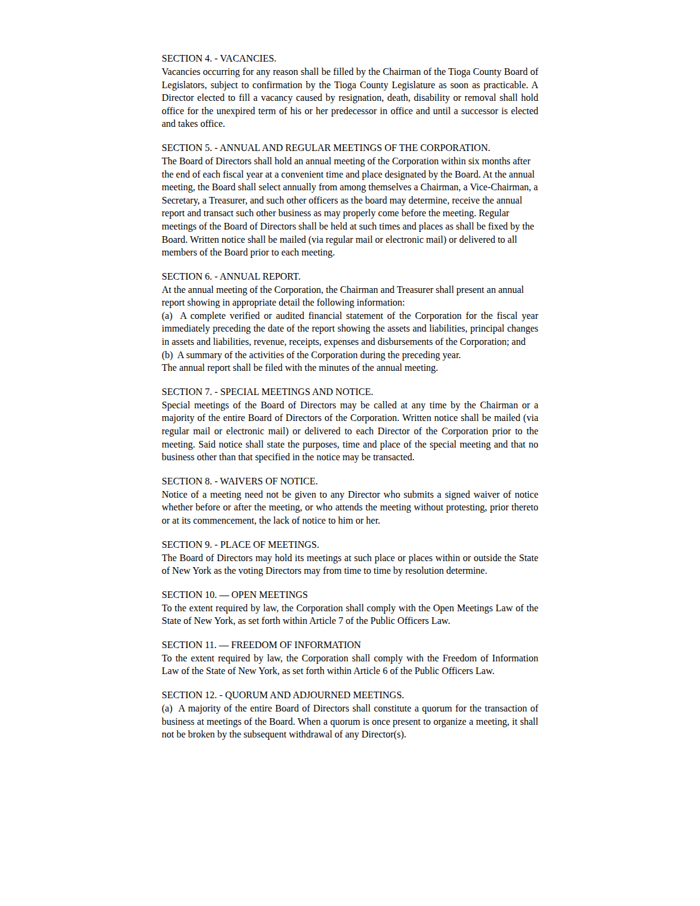Section 4. - Vacancies.
Vacancies occurring for any reason shall be filled by the Chairman of the Tioga County Board of Legislators, subject to confirmation by the Tioga County Legislature as soon as practicable. A Director elected to fill a vacancy caused by resignation, death, disability or removal shall hold office for the unexpired term of his or her predecessor in office and until a successor is elected and takes office.
Section 5. - Annual and Regular Meetings of the Corporation.
The Board of Directors shall hold an annual meeting of the Corporation within six months after the end of each fiscal year at a convenient time and place designated by the Board. At the annual meeting, the Board shall select annually from among themselves a Chairman, a Vice-Chairman, a Secretary, a Treasurer, and such other officers as the board may determine, receive the annual report and transact such other business as may properly come before the meeting. Regular meetings of the Board of Directors shall be held at such times and places as shall be fixed by the Board. Written notice shall be mailed (via regular mail or electronic mail) or delivered to all members of the Board prior to each meeting.
Section 6. - Annual Report.
At the annual meeting of the Corporation, the Chairman and Treasurer shall present an annual report showing in appropriate detail the following information:
(a) A complete verified or audited financial statement of the Corporation for the fiscal year immediately preceding the date of the report showing the assets and liabilities, principal changes in assets and liabilities, revenue, receipts, expenses and disbursements of the Corporation; and
(b) A summary of the activities of the Corporation during the preceding year.
The annual report shall be filed with the minutes of the annual meeting.
Section 7. - Special Meetings and Notice.
Special meetings of the Board of Directors may be called at any time by the Chairman or a majority of the entire Board of Directors of the Corporation. Written notice shall be mailed (via regular mail or electronic mail) or delivered to each Director of the Corporation prior to the meeting. Said notice shall state the purposes, time and place of the special meeting and that no business other than that specified in the notice may be transacted.
Section 8. - Waivers of Notice.
Notice of a meeting need not be given to any Director who submits a signed waiver of notice whether before or after the meeting, or who attends the meeting without protesting, prior thereto or at its commencement, the lack of notice to him or her.
Section 9. - Place of Meetings.
The Board of Directors may hold its meetings at such place or places within or outside the State of New York as the voting Directors may from time to time by resolution determine.
Section 10. — Open Meetings
To the extent required by law, the Corporation shall comply with the Open Meetings Law of the State of New York, as set forth within Article 7 of the Public Officers Law.
Section 11. — Freedom of Information
To the extent required by law, the Corporation shall comply with the Freedom of Information Law of the State of New York, as set forth within Article 6 of the Public Officers Law.
Section 12. - Quorum and Adjourned Meetings.
(a) A majority of the entire Board of Directors shall constitute a quorum for the transaction of business at meetings of the Board. When a quorum is once present to organize a meeting, it shall not be broken by the subsequent withdrawal of any Director(s).